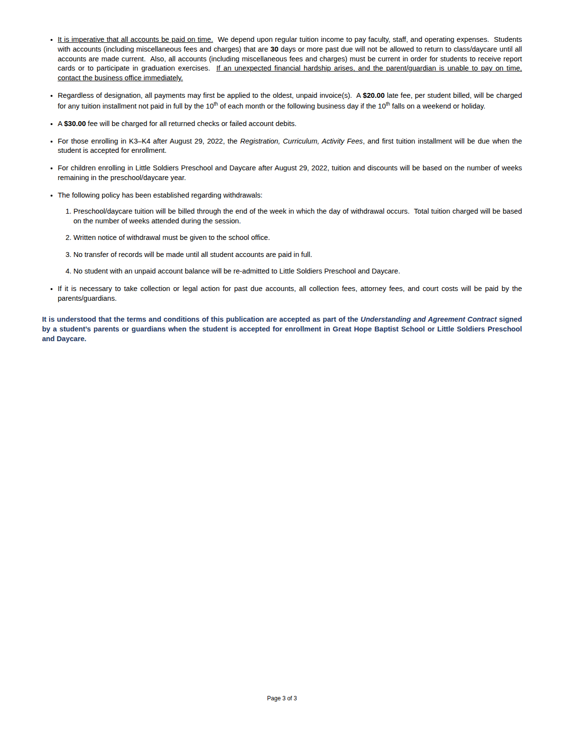It is imperative that all accounts be paid on time. We depend upon regular tuition income to pay faculty, staff, and operating expenses. Students with accounts (including miscellaneous fees and charges) that are 30 days or more past due will not be allowed to return to class/daycare until all accounts are made current. Also, all accounts (including miscellaneous fees and charges) must be current in order for students to receive report cards or to participate in graduation exercises. If an unexpected financial hardship arises, and the parent/guardian is unable to pay on time, contact the business office immediately.
Regardless of designation, all payments may first be applied to the oldest, unpaid invoice(s). A $20.00 late fee, per student billed, will be charged for any tuition installment not paid in full by the 10th of each month or the following business day if the 10th falls on a weekend or holiday.
A $30.00 fee will be charged for all returned checks or failed account debits.
For those enrolling in K3–K4 after August 29, 2022, the Registration, Curriculum, Activity Fees, and first tuition installment will be due when the student is accepted for enrollment.
For children enrolling in Little Soldiers Preschool and Daycare after August 29, 2022, tuition and discounts will be based on the number of weeks remaining in the preschool/daycare year.
The following policy has been established regarding withdrawals:
Preschool/daycare tuition will be billed through the end of the week in which the day of withdrawal occurs. Total tuition charged will be based on the number of weeks attended during the session.
Written notice of withdrawal must be given to the school office.
No transfer of records will be made until all student accounts are paid in full.
No student with an unpaid account balance will be re-admitted to Little Soldiers Preschool and Daycare.
If it is necessary to take collection or legal action for past due accounts, all collection fees, attorney fees, and court costs will be paid by the parents/guardians.
It is understood that the terms and conditions of this publication are accepted as part of the Understanding and Agreement Contract signed by a student’s parents or guardians when the student is accepted for enrollment in Great Hope Baptist School or Little Soldiers Preschool and Daycare.
Page 3 of 3